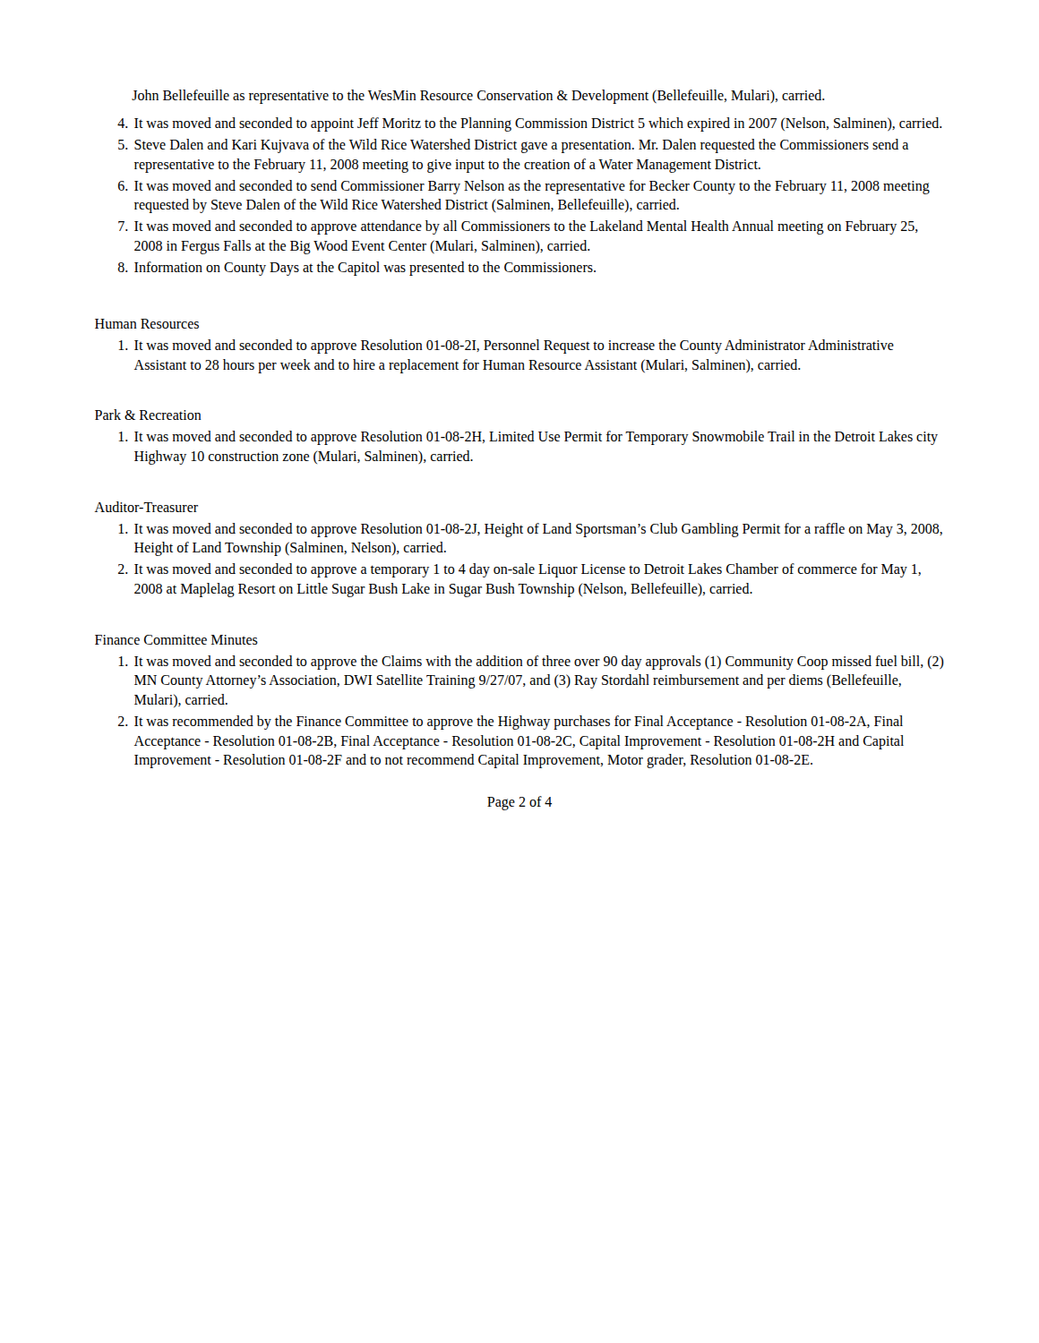John Bellefeuille as representative to the WesMin Resource Conservation & Development (Bellefeuille, Mulari), carried.
It was moved and seconded to appoint Jeff Moritz to the Planning Commission District 5 which expired in 2007 (Nelson, Salminen), carried.
Steve Dalen and Kari Kujvava of the Wild Rice Watershed District gave a presentation. Mr. Dalen requested the Commissioners send a representative to the February 11, 2008 meeting to give input to the creation of a Water Management District.
It was moved and seconded to send Commissioner Barry Nelson as the representative for Becker County to the February 11, 2008 meeting requested by Steve Dalen of the Wild Rice Watershed District (Salminen, Bellefeuille), carried.
It was moved and seconded to approve attendance by all Commissioners to the Lakeland Mental Health Annual meeting on February 25, 2008 in Fergus Falls at the Big Wood Event Center (Mulari, Salminen), carried.
Information on County Days at the Capitol was presented to the Commissioners.
Human Resources
It was moved and seconded to approve Resolution 01-08-2I, Personnel Request to increase the County Administrator Administrative Assistant to 28 hours per week and to hire a replacement for Human Resource Assistant (Mulari, Salminen), carried.
Park & Recreation
It was moved and seconded to approve Resolution 01-08-2H, Limited Use Permit for Temporary Snowmobile Trail in the Detroit Lakes city Highway 10 construction zone (Mulari, Salminen), carried.
Auditor-Treasurer
It was moved and seconded to approve Resolution 01-08-2J, Height of Land Sportsman’s Club Gambling Permit for a raffle on May 3, 2008, Height of Land Township (Salminen, Nelson), carried.
It was moved and seconded to approve a temporary 1 to 4 day on-sale Liquor License to Detroit Lakes Chamber of commerce for May 1, 2008 at Maplelag Resort on Little Sugar Bush Lake in Sugar Bush Township (Nelson, Bellefeuille), carried.
Finance Committee Minutes
It was moved and seconded to approve the Claims with the addition of three over 90 day approvals (1) Community Coop missed fuel bill, (2) MN County Attorney’s Association, DWI Satellite Training 9/27/07, and (3) Ray Stordahl reimbursement and per diems (Bellefeuille, Mulari), carried.
It was recommended by the Finance Committee to approve the Highway purchases for Final Acceptance - Resolution 01-08-2A, Final Acceptance - Resolution 01-08-2B, Final Acceptance - Resolution 01-08-2C, Capital Improvement - Resolution 01-08-2H and Capital Improvement - Resolution 01-08-2F and to not recommend Capital Improvement, Motor grader, Resolution 01-08-2E.
Page 2 of 4